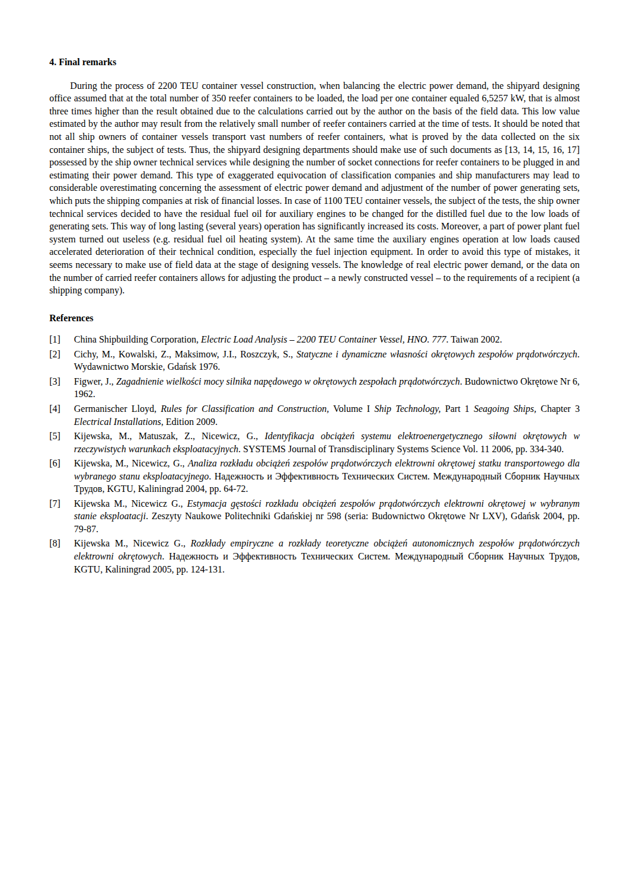4. Final remarks
During the process of 2200 TEU container vessel construction, when balancing the electric power demand, the shipyard designing office assumed that at the total number of 350 reefer containers to be loaded, the load per one container equaled 6,5257 kW, that is almost three times higher than the result obtained due to the calculations carried out by the author on the basis of the field data. This low value estimated by the author may result from the relatively small number of reefer containers carried at the time of tests. It should be noted that not all ship owners of container vessels transport vast numbers of reefer containers, what is proved by the data collected on the six container ships, the subject of tests. Thus, the shipyard designing departments should make use of such documents as [13, 14, 15, 16, 17] possessed by the ship owner technical services while designing the number of socket connections for reefer containers to be plugged in and estimating their power demand. This type of exaggerated equivocation of classification companies and ship manufacturers may lead to considerable overestimating concerning the assessment of electric power demand and adjustment of the number of power generating sets, which puts the shipping companies at risk of financial losses. In case of 1100 TEU container vessels, the subject of the tests, the ship owner technical services decided to have the residual fuel oil for auxiliary engines to be changed for the distilled fuel due to the low loads of generating sets. This way of long lasting (several years) operation has significantly increased its costs. Moreover, a part of power plant fuel system turned out useless (e.g. residual fuel oil heating system). At the same time the auxiliary engines operation at low loads caused accelerated deterioration of their technical condition, especially the fuel injection equipment. In order to avoid this type of mistakes, it seems necessary to make use of field data at the stage of designing vessels. The knowledge of real electric power demand, or the data on the number of carried reefer containers allows for adjusting the product – a newly constructed vessel – to the requirements of a recipient (a shipping company).
References
[1] China Shipbuilding Corporation, Electric Load Analysis – 2200 TEU Container Vessel, HNO. 777. Taiwan 2002.
[2] Cichy, M., Kowalski, Z., Maksimow, J.I., Roszczyk, S., Statyczne i dynamiczne własności okrętowych zespołów prądotwórczych. Wydawnictwo Morskie, Gdańsk 1976.
[3] Figwer, J., Zagadnienie wielkości mocy silnika napędowego w okrętowych zespołach prądotwórczych. Budownictwo Okrętowe Nr 6, 1962.
[4] Germanischer Lloyd, Rules for Classification and Construction, Volume I Ship Technology, Part 1 Seagoing Ships, Chapter 3 Electrical Installations, Edition 2009.
[5] Kijewska, M., Matuszak, Z., Nicewicz, G., Identyfikacja obciążeń systemu elektroenergetycznego siłowni okrętowych w rzeczywistych warunkach eksploatacyjnych. SYSTEMS Journal of Transdisciplinary Systems Science Vol. 11 2006, pp. 334-340.
[6] Kijewska, M., Nicewicz, G., Analiza rozkładu obciążeń zespołów prądotwórczych elektrowni okrętowej statku transportowego dla wybranego stanu eksploatacyjnego. Надежность и Эффективность Технических Систем. Международный Сборник Научных Трудов, KGTU, Kaliningrad 2004, pp. 64-72.
[7] Kijewska M., Nicewicz G., Estymacja gęstości rozkładu obciążeń zespołów prądotwórczych elektrowni okrętowej w wybranym stanie eksploatacji. Zeszyty Naukowe Politechniki Gdańskiej nr 598 (seria: Budownictwo Okrętowe Nr LXV), Gdańsk 2004, pp. 79-87.
[8] Kijewska M., Nicewicz G., Rozkłady empiryczne a rozkłady teoretyczne obciążeń autonomicznych zespołów prądotwórczych elektrowni okrętowych. Надежность и Эффективность Технических Систем. Международный Сборник Научных Трудов, KGTU, Kaliningrad 2005, pp. 124-131.